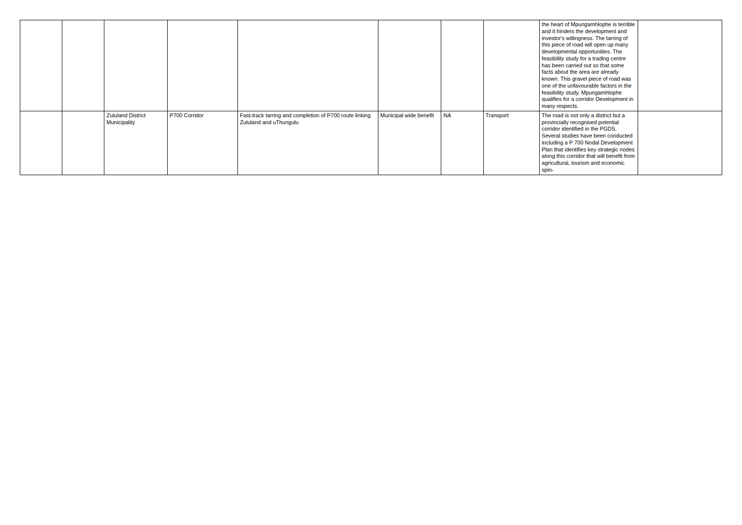| | | | | | | | | the heart of Mpungamhlophe is terrible and it hinders the development and investor's willingness. The tarring of this piece of road will open up many developmental opportunities. The feasibility study for a trading centre has been carried out so that some facts about the area are already known. This gravel piece of road was one of the unfavourable factors in the feasibility study. Mpungamhlophe qualifies for a corridor Development in many respects. | |
| | | Zululand District Municipality | P700 Corridor | Fast-track tarring and completion of P700 route linking Zululand and uThungulu | Municipal wide benefit | NA | Transport | The road is not only a district but a provincially recognised potential corridor identified in the PGDS. Several studies have been conducted including a P 700 Nodal Development Plan that identifies key strategic nodes along this corridor that will benefit from agricultural, tourism and economic spin- | |